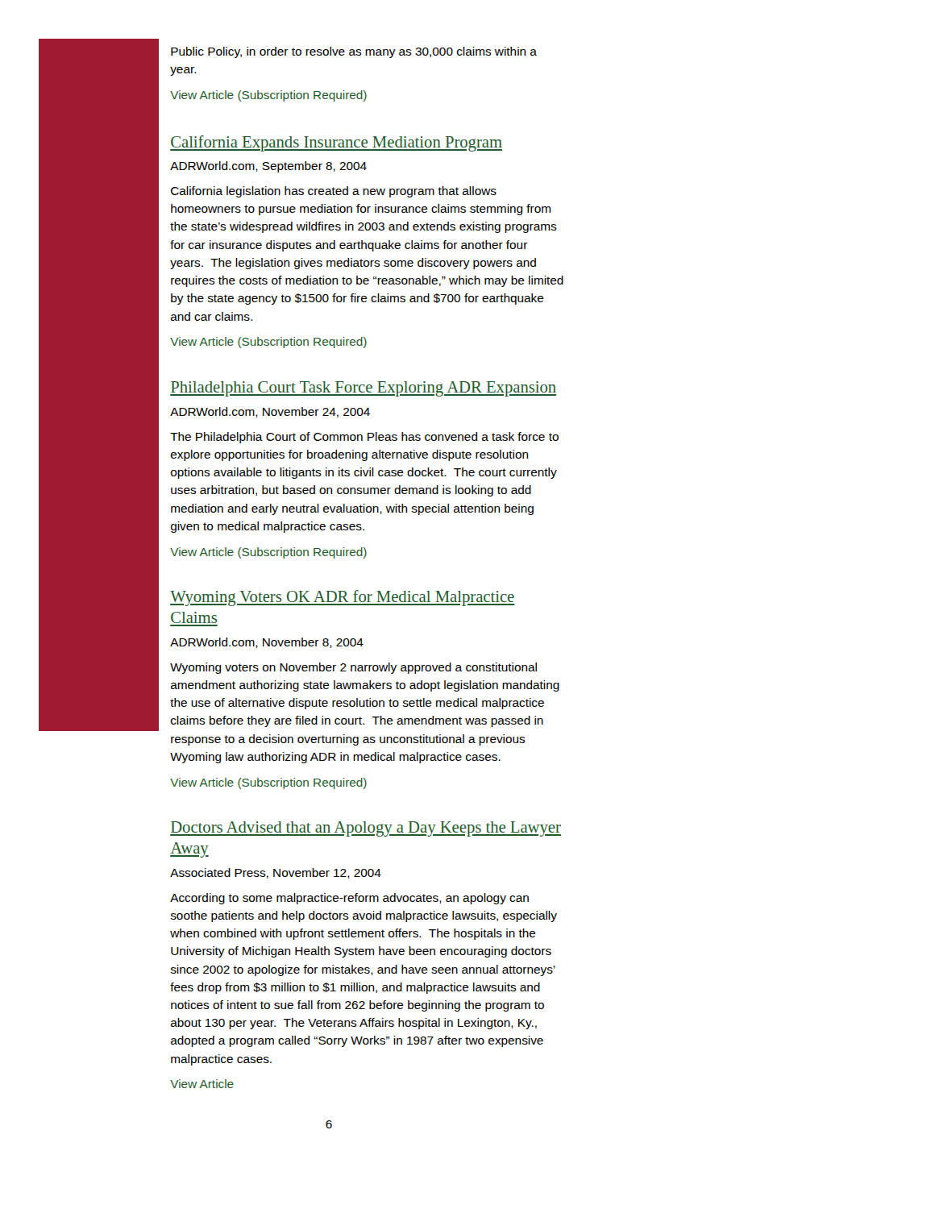Public Policy, in order to resolve as many as 30,000 claims within a year.
View Article (Subscription Required)
California Expands Insurance Mediation Program
ADRWorld.com, September 8, 2004
California legislation has created a new program that allows homeowners to pursue mediation for insurance claims stemming from the state’s widespread wildfires in 2003 and extends existing programs for car insurance disputes and earthquake claims for another four years. The legislation gives mediators some discovery powers and requires the costs of mediation to be “reasonable,” which may be limited by the state agency to $1500 for fire claims and $700 for earthquake and car claims.
View Article (Subscription Required)
Philadelphia Court Task Force Exploring ADR Expansion
ADRWorld.com, November 24, 2004
The Philadelphia Court of Common Pleas has convened a task force to explore opportunities for broadening alternative dispute resolution options available to litigants in its civil case docket. The court currently uses arbitration, but based on consumer demand is looking to add mediation and early neutral evaluation, with special attention being given to medical malpractice cases.
View Article (Subscription Required)
Wyoming Voters OK ADR for Medical Malpractice Claims
ADRWorld.com, November 8, 2004
Wyoming voters on November 2 narrowly approved a constitutional amendment authorizing state lawmakers to adopt legislation mandating the use of alternative dispute resolution to settle medical malpractice claims before they are filed in court. The amendment was passed in response to a decision overturning as unconstitutional a previous Wyoming law authorizing ADR in medical malpractice cases.
View Article (Subscription Required)
Doctors Advised that an Apology a Day Keeps the Lawyer Away
Associated Press, November 12, 2004
According to some malpractice-reform advocates, an apology can soothe patients and help doctors avoid malpractice lawsuits, especially when combined with upfront settlement offers. The hospitals in the University of Michigan Health System have been encouraging doctors since 2002 to apologize for mistakes, and have seen annual attorneys’ fees drop from $3 million to $1 million, and malpractice lawsuits and notices of intent to sue fall from 262 before beginning the program to about 130 per year. The Veterans Affairs hospital in Lexington, Ky., adopted a program called “Sorry Works” in 1987 after two expensive malpractice cases.
View Article
6